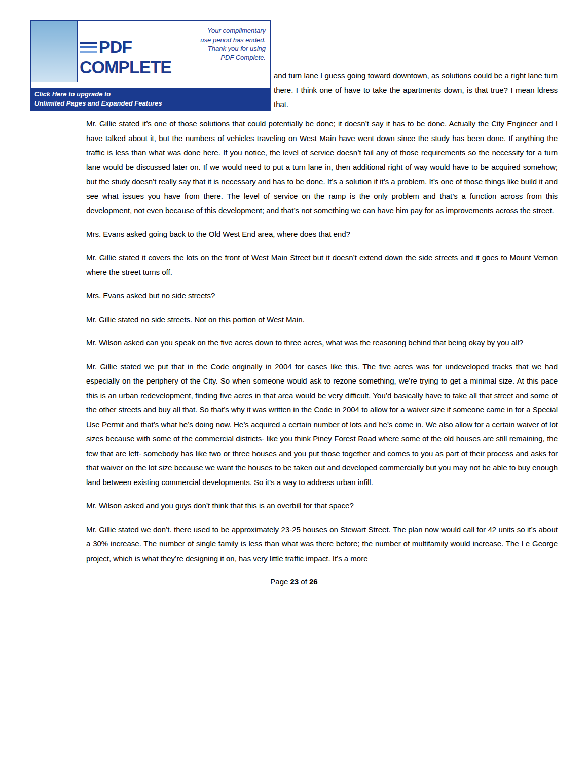PDF
COMPLETE
Your complimentary
use period has ended.
Thank you for using
PDF Complete.
Click Here to upgrade to Unlimited Pages and Expanded Features
and turn lane I guess going toward downtown, as solutions could be a right lane turn there. I think one of have to take the apartments down, is that true? I mean ldress that.
Mr. Gillie stated it’s one of those solutions that could potentially be done; it doesn’t say it has to be done. Actually the City Engineer and I have talked about it, but the numbers of vehicles traveling on West Main have went down since the study has been done. If anything the traffic is less than what was done here. If you notice, the level of service doesn’t fail any of those requirements so the necessity for a turn lane would be discussed later on. If we would need to put a turn lane in, then additional right of way would have to be acquired somehow; but the study doesn’t really say that it is necessary and has to be done. It’s a solution if it’s a problem. It’s one of those things like build it and see what issues you have from there. The level of service on the ramp is the only problem and that’s a function across from this development, not even because of this development; and that’s not something we can have him pay for as improvements across the street.
Mrs. Evans asked going back to the Old West End area, where does that end?
Mr. Gillie stated it covers the lots on the front of West Main Street but it doesn’t extend down the side streets and it goes to Mount Vernon where the street turns off.
Mrs. Evans asked but no side streets?
Mr. Gillie stated no side streets. Not on this portion of West Main.
Mr. Wilson asked can you speak on the five acres down to three acres, what was the reasoning behind that being okay by you all?
Mr. Gillie stated we put that in the Code originally in 2004 for cases like this. The five acres was for undeveloped tracks that we had especially on the periphery of the City. So when someone would ask to rezone something, we’re trying to get a minimal size. At this pace this is an urban redevelopment, finding five acres in that area would be very difficult. You’d basically have to take all that street and some of the other streets and buy all that. So that’s why it was written in the Code in 2004 to allow for a waiver size if someone came in for a Special Use Permit and that’s what he’s doing now. He’s acquired a certain number of lots and he’s come in. We also allow for a certain waiver of lot sizes because with some of the commercial districts- like you think Piney Forest Road where some of the old houses are still remaining, the few that are left- somebody has like two or three houses and you put those together and comes to you as part of their process and asks for that waiver on the lot size because we want the houses to be taken out and developed commercially but you may not be able to buy enough land between existing commercial developments. So it’s a way to address urban infill.
Mr. Wilson asked and you guys don’t think that this is an overbill for that space?
Mr. Gillie stated we don’t. there used to be approximately 23-25 houses on Stewart Street. The plan now would call for 42 units so it’s about a 30% increase. The number of single family is less than what was there before; the number of multifamily would increase. The Le George project, which is what they’re designing it on, has very little traffic impact. It’s a more
Page 23 of 26